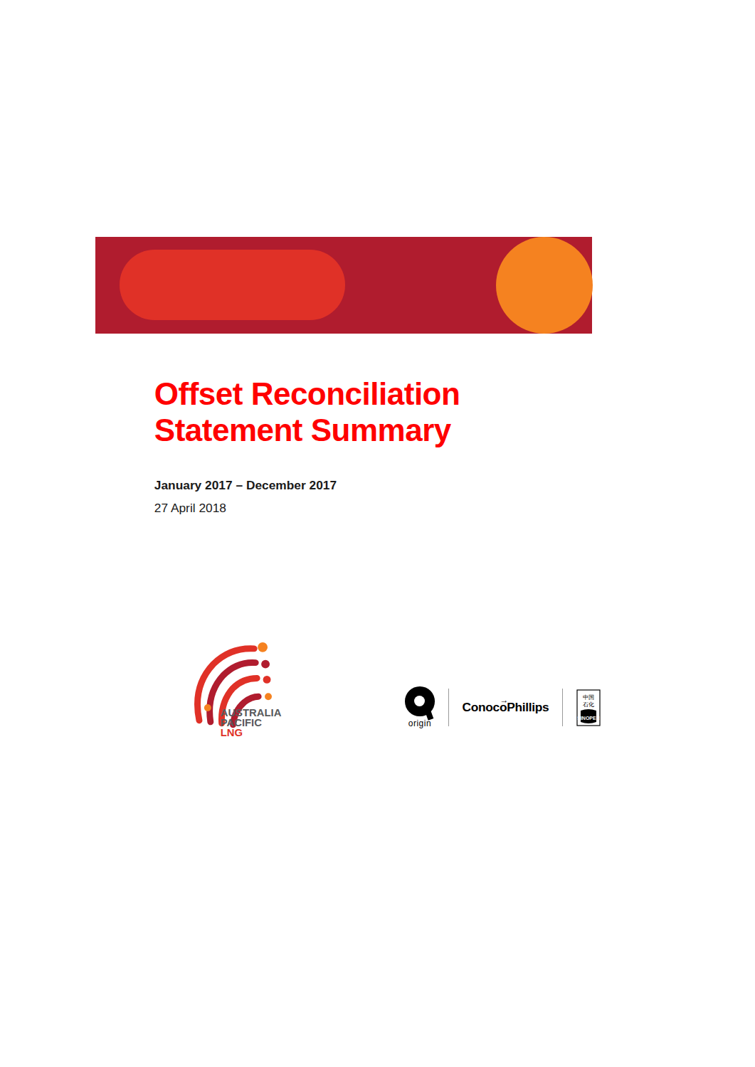Offset Reconciliation
Statement Summary
January 2017 – December 2017
27 April 2018
AUSTRALIA PACIFIC LNG
origin
ConocoPhillips →
中国 石化 SINOPEC